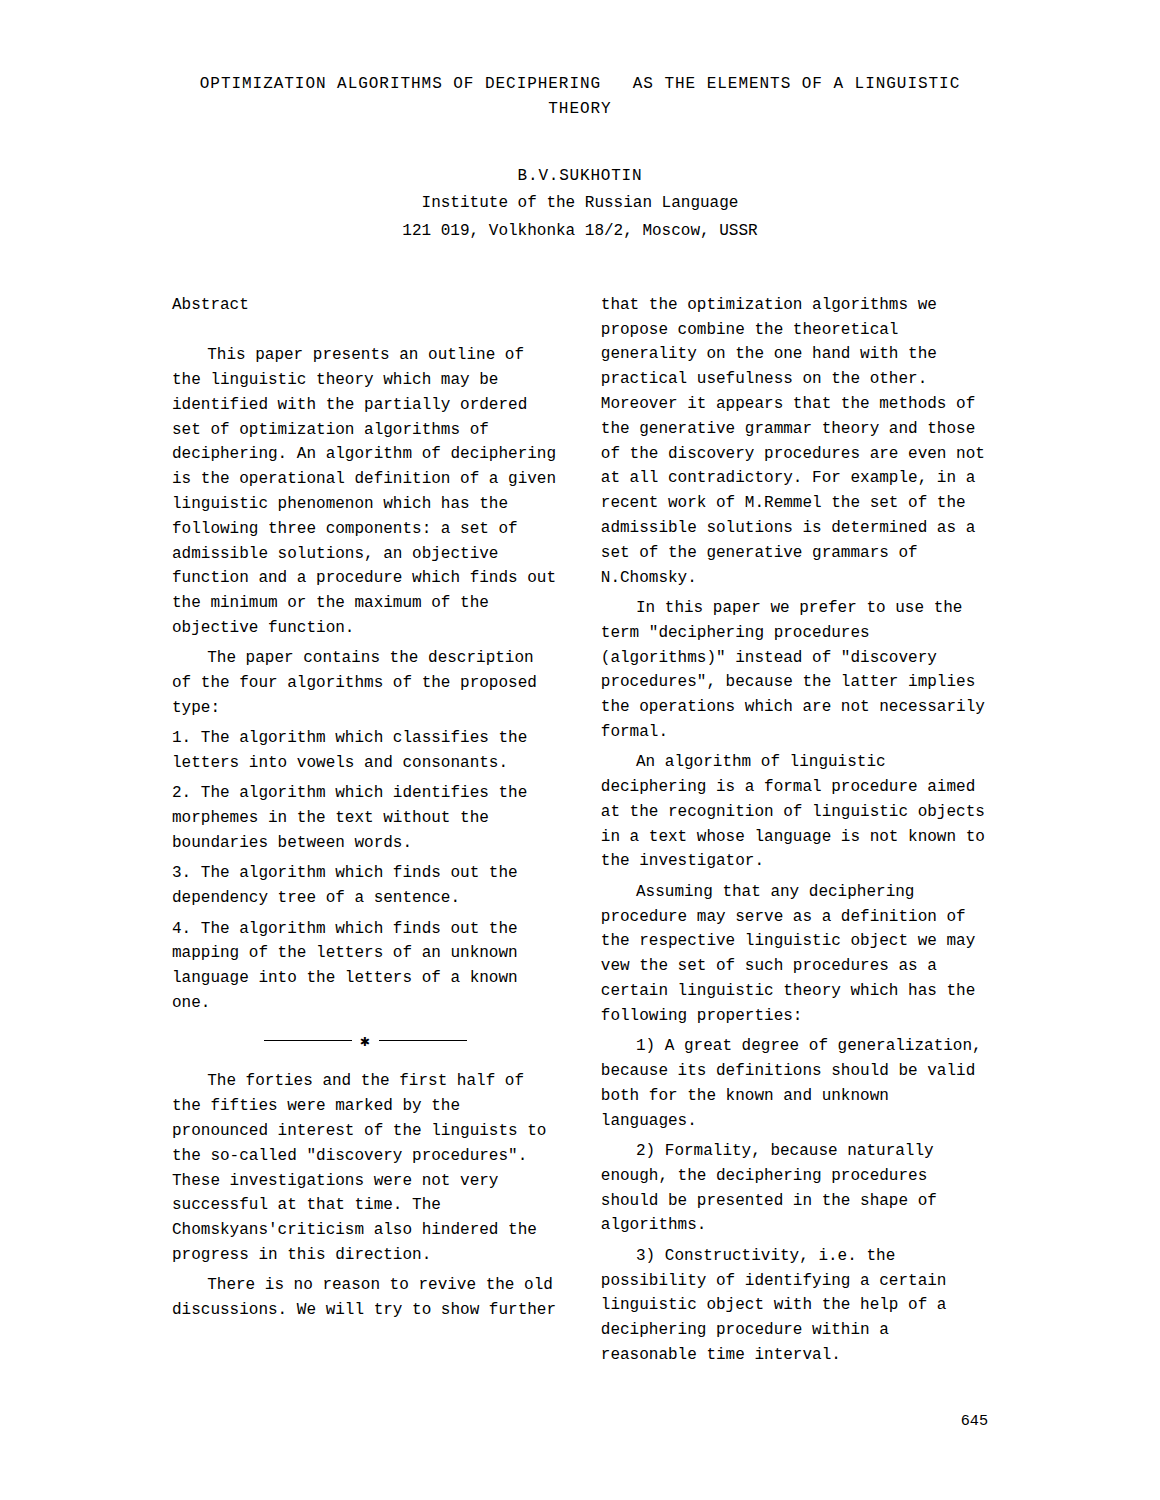OPTIMIZATION ALGORITHMS OF DECIPHERING AS THE ELEMENTS OF A LINGUISTIC THEORY
B.V.SUKHOTIN
Institute of the Russian Language
121 019, Volkhonka 18/2, Moscow, USSR
Abstract
This paper presents an outline of the linguistic theory which may be identified with the partially ordered set of optimization algorithms of deciphering. An algorithm of deciphering is the operational definition of a given linguistic phenomenon which has the following three components: a set of admissible solutions, an objective function and a procedure which finds out the minimum or the maximum of the objective function.
The paper contains the description of the four algorithms of the proposed type:
1. The algorithm which classifies the letters into vowels and consonants.
2. The algorithm which identifies the morphemes in the text without the boundaries between words.
3. The algorithm which finds out the dependency tree of a sentence.
4. The algorithm which finds out the mapping of the letters of an unknown language into the letters of a known one.
✱
The forties and the first half of the fifties were marked by the pronounced interest of the linguists to the so-called "discovery procedures". These investigations were not very successful at that time. The Chomskyans'criticism also hindered the progress in this direction.
There is no reason to revive the old discussions. We will try to show further
that the optimization algorithms we propose combine the theoretical generality on the one hand with the practical usefulness on the other. Moreover it appears that the methods of the generative grammar theory and those of the discovery procedures are even not at all contradictory. For example, in a recent work of M.Remmel the set of the admissible solutions is determined as a set of the generative grammars of N.Chomsky.
In this paper we prefer to use the term "deciphering procedures (algorithms)" instead of "discovery procedures", because the latter implies the operations which are not necessarily formal.
An algorithm of linguistic deciphering is a formal procedure aimed at the recognition of linguistic objects in a text whose language is not known to the investigator.
Assuming that any deciphering procedure may serve as a definition of the respective linguistic object we may vew the set of such procedures as a certain linguistic theory which has the following properties:
1) A great degree of generalization, because its definitions should be valid both for the known and unknown languages.
2) Formality, because naturally enough, the deciphering procedures should be presented in the shape of algorithms.
3) Constructivity, i.e. the possibility of identifying a certain linguistic object with the help of a deciphering procedure within a reasonable time interval.
645